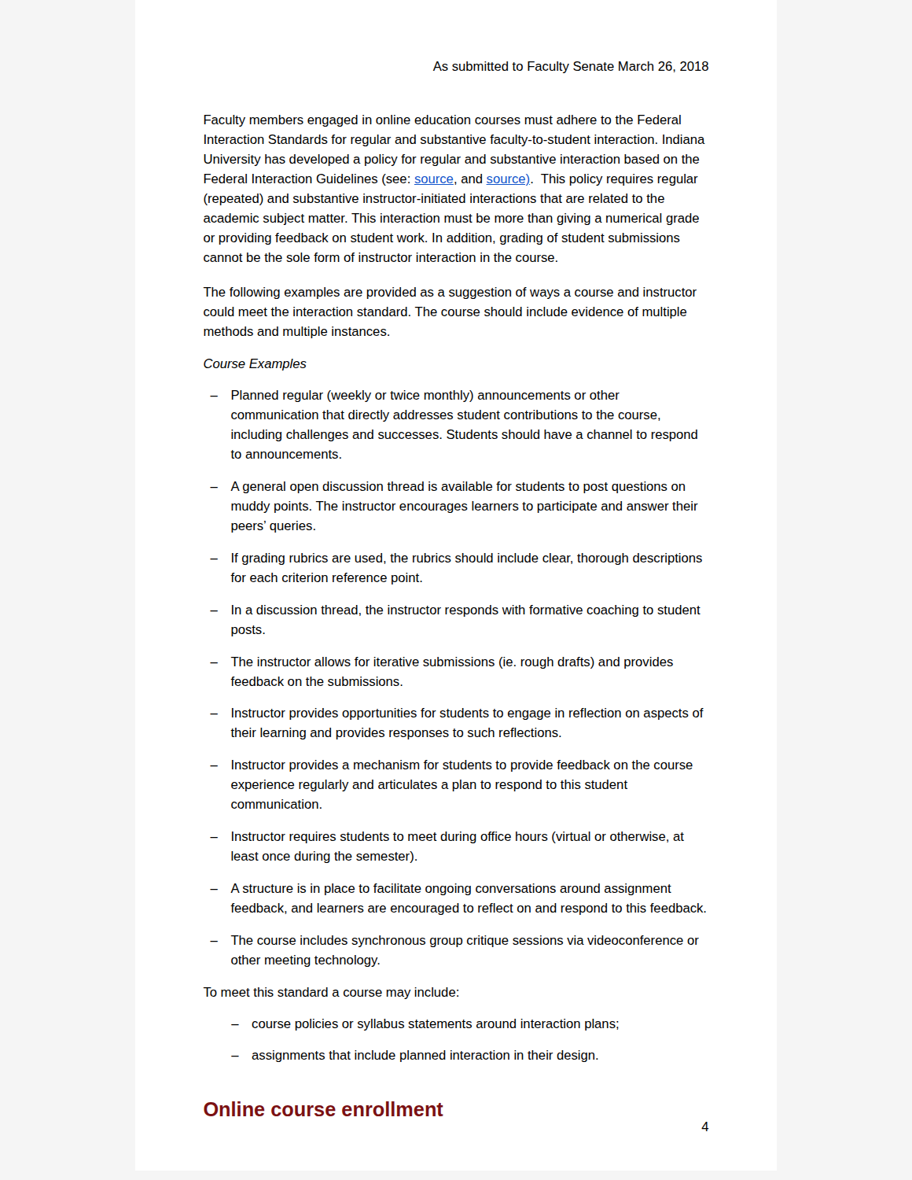As submitted to Faculty Senate March 26, 2018
Faculty members engaged in online education courses must adhere to the Federal Interaction Standards for regular and substantive faculty-to-student interaction. Indiana University has developed a policy for regular and substantive interaction based on the Federal Interaction Guidelines (see: source, and source). This policy requires regular (repeated) and substantive instructor-initiated interactions that are related to the academic subject matter. This interaction must be more than giving a numerical grade or providing feedback on student work. In addition, grading of student submissions cannot be the sole form of instructor interaction in the course.
The following examples are provided as a suggestion of ways a course and instructor could meet the interaction standard. The course should include evidence of multiple methods and multiple instances.
Course Examples
Planned regular (weekly or twice monthly) announcements or other communication that directly addresses student contributions to the course, including challenges and successes. Students should have a channel to respond to announcements.
A general open discussion thread is available for students to post questions on muddy points. The instructor encourages learners to participate and answer their peers’ queries.
If grading rubrics are used, the rubrics should include clear, thorough descriptions for each criterion reference point.
In a discussion thread, the instructor responds with formative coaching to student posts.
The instructor allows for iterative submissions (ie. rough drafts) and provides feedback on the submissions.
Instructor provides opportunities for students to engage in reflection on aspects of their learning and provides responses to such reflections.
Instructor provides a mechanism for students to provide feedback on the course experience regularly and articulates a plan to respond to this student communication.
Instructor requires students to meet during office hours (virtual or otherwise, at least once during the semester).
A structure is in place to facilitate ongoing conversations around assignment feedback, and learners are encouraged to reflect on and respond to this feedback.
The course includes synchronous group critique sessions via videoconference or other meeting technology.
To meet this standard a course may include:
course policies or syllabus statements around interaction plans;
assignments that include planned interaction in their design.
Online course enrollment
4